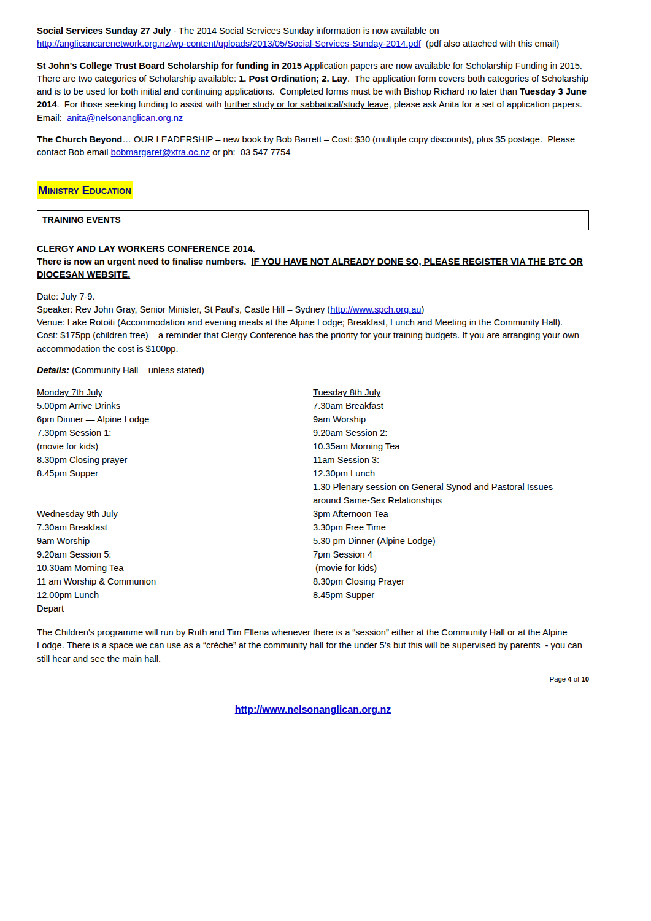Social Services Sunday 27 July - The 2014 Social Services Sunday information is now available on http://anglicancarenetwork.org.nz/wp-content/uploads/2013/05/Social-Services-Sunday-2014.pdf (pdf also attached with this email)
St John's College Trust Board Scholarship for funding in 2015 Application papers are now available for Scholarship Funding in 2015. There are two categories of Scholarship available: 1. Post Ordination; 2. Lay. The application form covers both categories of Scholarship and is to be used for both initial and continuing applications. Completed forms must be with Bishop Richard no later than Tuesday 3 June 2014. For those seeking funding to assist with further study or for sabbatical/study leave, please ask Anita for a set of application papers. Email: anita@nelsonanglican.org.nz
The Church Beyond… OUR LEADERSHIP – new book by Bob Barrett – Cost: $30 (multiple copy discounts), plus $5 postage. Please contact Bob email bobmargaret@xtra.oc.nz or ph: 03 547 7754
Ministry Education
TRAINING EVENTS
CLERGY AND LAY WORKERS CONFERENCE 2014.
There is now an urgent need to finalise numbers. IF YOU HAVE NOT ALREADY DONE SO, PLEASE REGISTER VIA THE BTC OR DIOCESAN WEBSITE.
Date: July 7-9.
Speaker: Rev John Gray, Senior Minister, St Paul's, Castle Hill – Sydney (http://www.spch.org.au)
Venue: Lake Rotoiti (Accommodation and evening meals at the Alpine Lodge; Breakfast, Lunch and Meeting in the Community Hall).
Cost: $175pp (children free) – a reminder that Clergy Conference has the priority for your training budgets. If you are arranging your own accommodation the cost is $100pp.
Details: (Community Hall – unless stated)
| Monday 7th July 5.00pm Arrive Drinks 6pm Dinner — Alpine Lodge 7.30pm Session 1: (movie for kids) 8.30pm Closing prayer 8.45pm Supper Wednesday 9th July 7.30am Breakfast 9am Worship 9.20am Session 5: 10.30am Morning Tea 11 am Worship & Communion 12.00pm Lunch Depart | Tuesday 8th July 7.30am Breakfast 9am Worship 9.20am Session 2: 10.35am Morning Tea 11am Session 3: 12.30pm Lunch 1.30 Plenary session on General Synod and Pastoral Issues around Same-Sex Relationships 3pm Afternoon Tea 3.30pm Free Time 5.30 pm Dinner (Alpine Lodge) 7pm Session 4 (movie for kids) 8.30pm Closing Prayer 8.45pm Supper |
The Children's programme will run by Ruth and Tim Ellena whenever there is a “session” either at the Community Hall or at the Alpine Lodge. There is a space we can use as a “crèche” at the community hall for the under 5's but this will be supervised by parents - you can still hear and see the main hall.
Page 4 of 10
http://www.nelsonanglican.org.nz